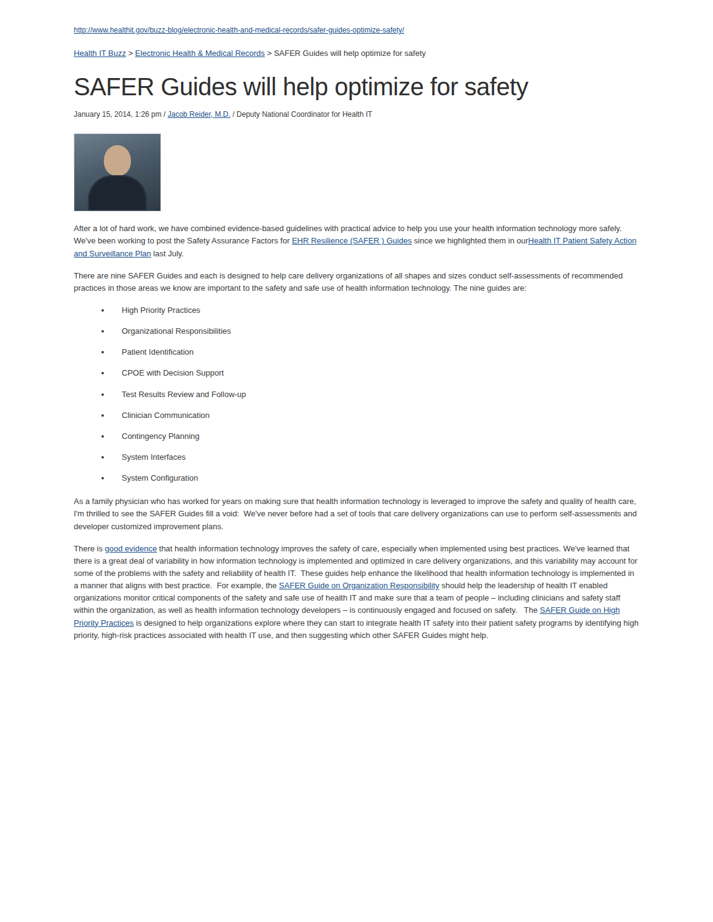http://www.healthit.gov/buzz-blog/electronic-health-and-medical-records/safer-guides-optimize-safety/
Health IT Buzz > Electronic Health & Medical Records > SAFER Guides will help optimize for safety
SAFER Guides will help optimize for safety
January 15, 2014, 1:26 pm / Jacob Reider, M.D. / Deputy National Coordinator for Health IT
After a lot of hard work, we have combined evidence-based guidelines with practical advice to help you use your health information technology more safely. We've been working to post the Safety Assurance Factors for EHR Resilience (SAFER ) Guides since we highlighted them in ourHealth IT Patient Safety Action and Surveillance Plan last July.
There are nine SAFER Guides and each is designed to help care delivery organizations of all shapes and sizes conduct self-assessments of recommended practices in those areas we know are important to the safety and safe use of health information technology. The nine guides are:
High Priority Practices
Organizational Responsibilities
Patient Identification
CPOE with Decision Support
Test Results Review and Follow-up
Clinician Communication
Contingency Planning
System Interfaces
System Configuration
As a family physician who has worked for years on making sure that health information technology is leveraged to improve the safety and quality of health care, I'm thrilled to see the SAFER Guides fill a void: We've never before had a set of tools that care delivery organizations can use to perform self-assessments and developer customized improvement plans.
There is good evidence that health information technology improves the safety of care, especially when implemented using best practices. We've learned that there is a great deal of variability in how information technology is implemented and optimized in care delivery organizations, and this variability may account for some of the problems with the safety and reliability of health IT. These guides help enhance the likelihood that health information technology is implemented in a manner that aligns with best practice. For example, the SAFER Guide on Organization Responsibility should help the leadership of health IT enabled organizations monitor critical components of the safety and safe use of health IT and make sure that a team of people – including clinicians and safety staff within the organization, as well as health information technology developers – is continuously engaged and focused on safety. The SAFER Guide on High Priority Practices is designed to help organizations explore where they can start to integrate health IT safety into their patient safety programs by identifying high priority, high-risk practices associated with health IT use, and then suggesting which other SAFER Guides might help.